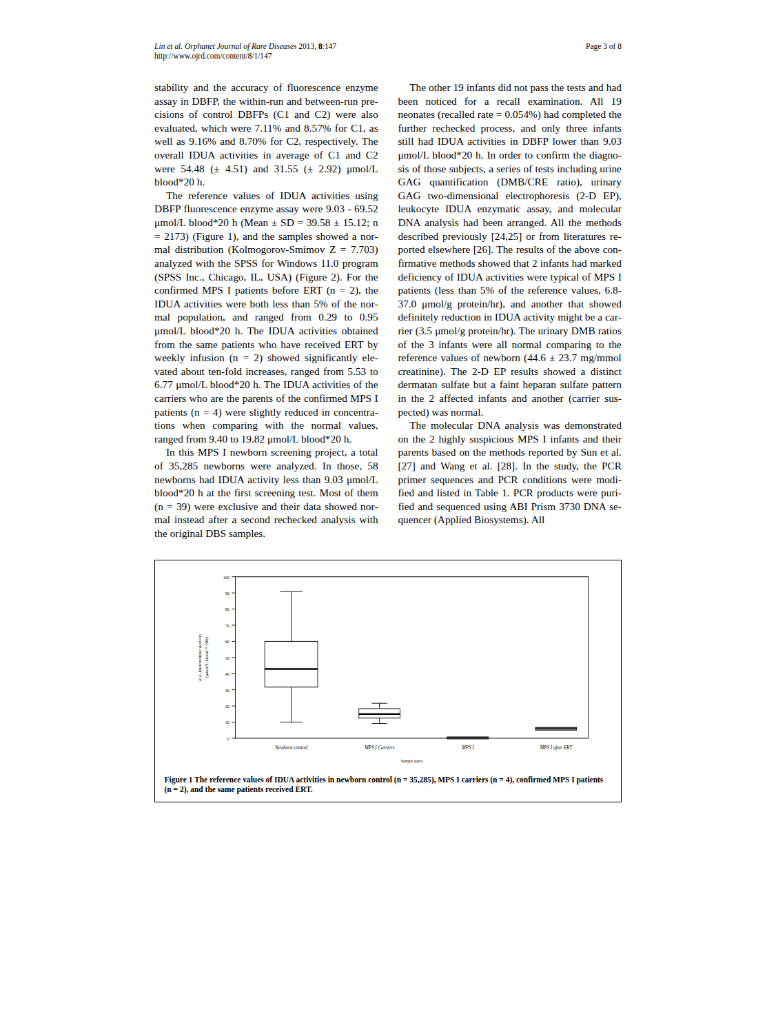Lin et al. Orphanet Journal of Rare Diseases 2013, 8:147
http://www.ojrd.com/content/8/1/147
Page 3 of 8
stability and the accuracy of fluorescence enzyme assay in DBFP, the within-run and between-run precisions of control DBFPs (C1 and C2) were also evaluated, which were 7.11% and 8.57% for C1, as well as 9.16% and 8.70% for C2, respectively. The overall IDUA activities in average of C1 and C2 were 54.48 (± 4.51) and 31.55 (± 2.92) μmol/L blood*20 h.
The reference values of IDUA activities using DBFP fluorescence enzyme assay were 9.03 - 69.52 μmol/L blood*20 h (Mean ± SD = 39.58 ± 15.12; n = 2173) (Figure 1), and the samples showed a normal distribution (Kolmogorov-Smimov Z = 7.703) analyzed with the SPSS for Windows 11.0 program (SPSS Inc., Chicago, IL, USA) (Figure 2). For the confirmed MPS I patients before ERT (n = 2), the IDUA activities were both less than 5% of the normal population, and ranged from 0.29 to 0.95 μmol/L blood*20 h. The IDUA activities obtained from the same patients who have received ERT by weekly infusion (n = 2) showed significantly elevated about ten-fold increases, ranged from 5.53 to 6.77 μmol/L blood*20 h. The IDUA activities of the carriers who are the parents of the confirmed MPS I patients (n = 4) were slightly reduced in concentrations when comparing with the normal values, ranged from 9.40 to 19.82 μmol/L blood*20 h.
In this MPS I newborn screening project, a total of 35,285 newborns were analyzed. In those, 58 newborns had IDUA activity less than 9.03 μmol/L blood*20 h at the first screening test. Most of them (n = 39) were exclusive and their data showed normal instead after a second rechecked analysis with the original DBS samples.
The other 19 infants did not pass the tests and had been noticed for a recall examination. All 19 neonates (recalled rate = 0.054%) had completed the further rechecked process, and only three infants still had IDUA activities in DBFP lower than 9.03 μmol/L blood*20 h. In order to confirm the diagnosis of those subjects, a series of tests including urine GAG quantification (DMB/CRE ratio), urinary GAG two-dimensional electrophoresis (2-D EP), leukocyte IDUA enzymatic assay, and molecular DNA analysis had been arranged. All the methods described previously [24,25] or from literatures reported elsewhere [26]. The results of the above confirmative methods showed that 2 infants had marked deficiency of IDUA activities were typical of MPS I patients (less than 5% of the reference values, 6.8-37.0 μmol/g protein/hr), and another that showed definitely reduction in IDUA activity might be a carrier (3.5 μmol/g protein/hr). The urinary DMB ratios of the 3 infants were all normal comparing to the reference values of newborn (44.6 ± 23.7 mg/mmol creatinine). The 2-D EP results showed a distinct dermatan sulfate but a faint heparan sulfate pattern in the 2 affected infants and another (carrier suspected) was normal.
The molecular DNA analysis was demonstrated on the 2 highly suspicious MPS I infants and their parents based on the methods reported by Sun et al. [27] and Wang et al. [28]. In the study, the PCR primer sequences and PCR conditions were modified and listed in Table 1. PCR products were purified and sequenced using ABI Prism 3730 DNA sequencer (Applied Biosystems). All
100 90 80 70 60 50 40 30 20 10 0 α-L-Iduronidase activity (μmol/L blood * 20h) Newborn control MPS I Carriers MPS I MPS I after ERT Sample types
Figure 1 The reference values of IDUA activities in newborn control (n = 35,285), MPS I carriers (n = 4), confirmed MPS I patients (n = 2), and the same patients received ERT.